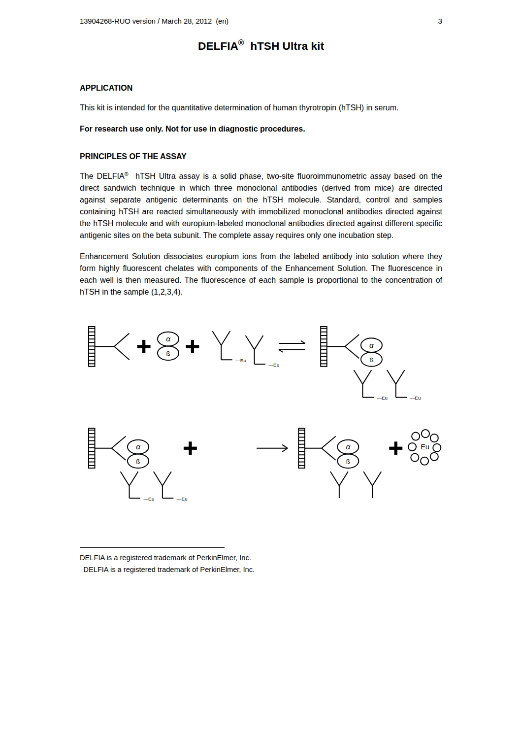13904268-RUO version / March 28, 2012 (en) 3
DELFIA® hTSH Ultra kit
APPLICATION
This kit is intended for the quantitative determination of human thyrotropin (hTSH) in serum.
For research use only. Not for use in diagnostic procedures.
PRINCIPLES OF THE ASSAY
The DELFIA® hTSH Ultra assay is a solid phase, two-site fluoroimmunometric assay based on the direct sandwich technique in which three monoclonal antibodies (derived from mice) are directed against separate antigenic determinants on the hTSH molecule. Standard, control and samples containing hTSH are reacted simultaneously with immobilized monoclonal antibodies directed against the hTSH molecule and with europium-labeled monoclonal antibodies directed against different specific antigenic sites on the beta subunit. The complete assay requires only one incubation step.
Enhancement Solution dissociates europium ions from the labeled antibody into solution where they form highly fluorescent chelates with components of the Enhancement Solution. The fluorescence in each well is then measured. The fluorescence of each sample is proportional to the concentration of hTSH in the sample (1,2,3,4).
α ß —Eu —Eu α ß —Eu —Eu α ß —Eu —Eu α ß Eu
DELFIA is a registered trademark of PerkinElmer, Inc.
DELFIA is a registered trademark of PerkinElmer, Inc.